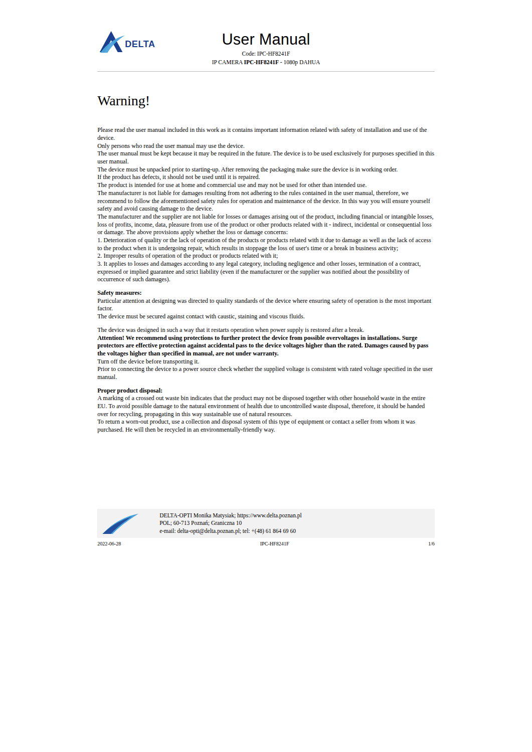DELTA
User Manual
Code: IPC-HF8241F
IP CAMERA IPC-HF8241F - 1080p DAHUA
Warning!
Please read the user manual included in this work as it contains important information related with safety of installation and use of the device.
Only persons who read the user manual may use the device.
The user manual must be kept because it may be required in the future. The device is to be used exclusively for purposes specified in this user manual.
The device must be unpacked prior to starting-up. After removing the packaging make sure the device is in working order.
If the product has defects, it should not be used until it is repaired.
The product is intended for use at home and commercial use and may not be used for other than intended use.
The manufacturer is not liable for damages resulting from not adhering to the rules contained in the user manual, therefore, we recommend to follow the aforementioned safety rules for operation and maintenance of the device. In this way you will ensure yourself safety and avoid causing damage to the device.
The manufacturer and the supplier are not liable for losses or damages arising out of the product, including financial or intangible losses, loss of profits, income, data, pleasure from use of the product or other products related with it - indirect, incidental or consequential loss or damage. The above provisions apply whether the loss or damage concerns:
1. Deterioration of quality or the lack of operation of the products or products related with it due to damage as well as the lack of access to the product when it is undergoing repair, which results in stoppage the loss of user's time or a break in business activity;
2. Improper results of operation of the product or products related with it;
3. It applies to losses and damages according to any legal category, including negligence and other losses, termination of a contract, expressed or implied guarantee and strict liability (even if the manufacturer or the supplier was notified about the possibility of occurrence of such damages).
Safety measures:
Particular attention at designing was directed to quality standards of the device where ensuring safety of operation is the most important factor.
The device must be secured against contact with caustic, staining and viscous fluids.
The device was designed in such a way that it restarts operation when power supply is restored after a break.
Attention! We recommend using protections to further protect the device from possible overvoltages in installations. Surge protectors are effective protection against accidental pass to the device voltages higher than the rated. Damages caused by pass the voltages higher than specified in manual, are not under warranty.
Turn off the device before transporting it.
Prior to connecting the device to a power source check whether the supplied voltage is consistent with rated voltage specified in the user manual.
Proper product disposal:
A marking of a crossed out waste bin indicates that the product may not be disposed together with other household waste in the entire EU. To avoid possible damage to the natural environment of health due to uncontrolled waste disposal, therefore, it should be handed over for recycling, propagating in this way sustainable use of natural resources.
To return a worn-out product, use a collection and disposal system of this type of equipment or contact a seller from whom it was purchased. He will then be recycled in an environmentally-friendly way.
DELTA-OPTI Monika Matysiak; https://www.delta.poznan.pl
POL; 60-713 Poznań; Graniczna 10
e-mail: delta-opti@delta.poznan.pl; tel: +(48) 61 864 69 60
2022-06-28
IPC-HF8241F
1/6